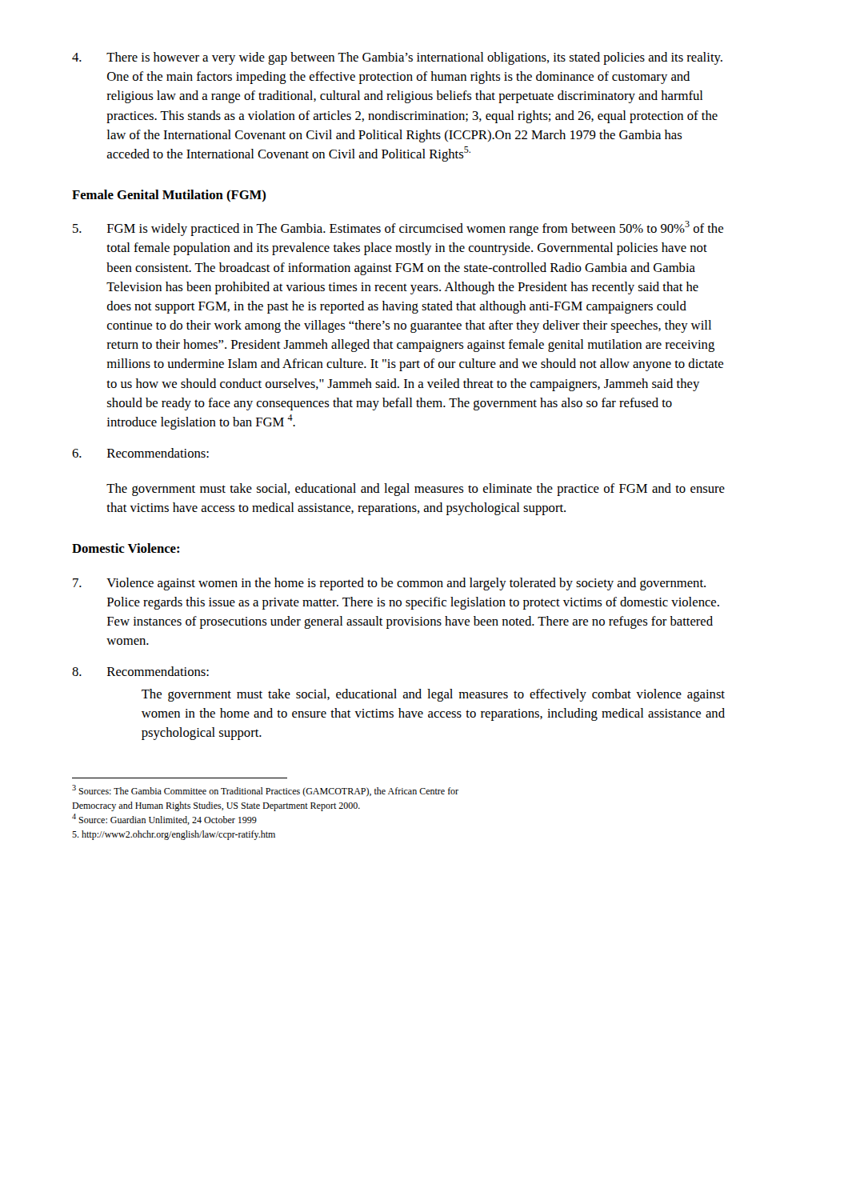4. There is however a very wide gap between The Gambia’s international obligations, its stated policies and its reality. One of the main factors impeding the effective protection of human rights is the dominance of customary and religious law and a range of traditional, cultural and religious beliefs that perpetuate discriminatory and harmful practices. This stands as a violation of articles 2, nondiscrimination; 3, equal rights; and 26, equal protection of the law of the International Covenant on Civil and Political Rights (ICCPR).On 22 March 1979 the Gambia has acceded to the International Covenant on Civil and Political Rights5.
Female Genital Mutilation (FGM)
5. FGM is widely practiced in The Gambia. Estimates of circumcised women range from between 50% to 90%3 of the total female population and its prevalence takes place mostly in the countryside. Governmental policies have not been consistent. The broadcast of information against FGM on the state-controlled Radio Gambia and Gambia Television has been prohibited at various times in recent years. Although the President has recently said that he does not support FGM, in the past he is reported as having stated that although anti-FGM campaigners could continue to do their work among the villages “there’s no guarantee that after they deliver their speeches, they will return to their homes”. President Jammeh alleged that campaigners against female genital mutilation are receiving millions to undermine Islam and African culture. It "is part of our culture and we should not allow anyone to dictate to us how we should conduct ourselves," Jammeh said. In a veiled threat to the campaigners, Jammeh said they should be ready to face any consequences that may befall them. The government has also so far refused to introduce legislation to ban FGM 4.
6. Recommendations:
The government must take social, educational and legal measures to eliminate the practice of FGM and to ensure that victims have access to medical assistance, reparations, and psychological support.
Domestic Violence:
7. Violence against women in the home is reported to be common and largely tolerated by society and government. Police regards this issue as a private matter. There is no specific legislation to protect victims of domestic violence. Few instances of prosecutions under general assault provisions have been noted. There are no refuges for battered women.
8. Recommendations:
The government must take social, educational and legal measures to effectively combat violence against women in the home and to ensure that victims have access to reparations, including medical assistance and psychological support.
3 Sources: The Gambia Committee on Traditional Practices (GAMCOTRAP), the African Centre for
Democracy and Human Rights Studies, US State Department Report 2000.
4 Source: Guardian Unlimited, 24 October 1999
5. http://www2.ohchr.org/english/law/ccpr-ratify.htm